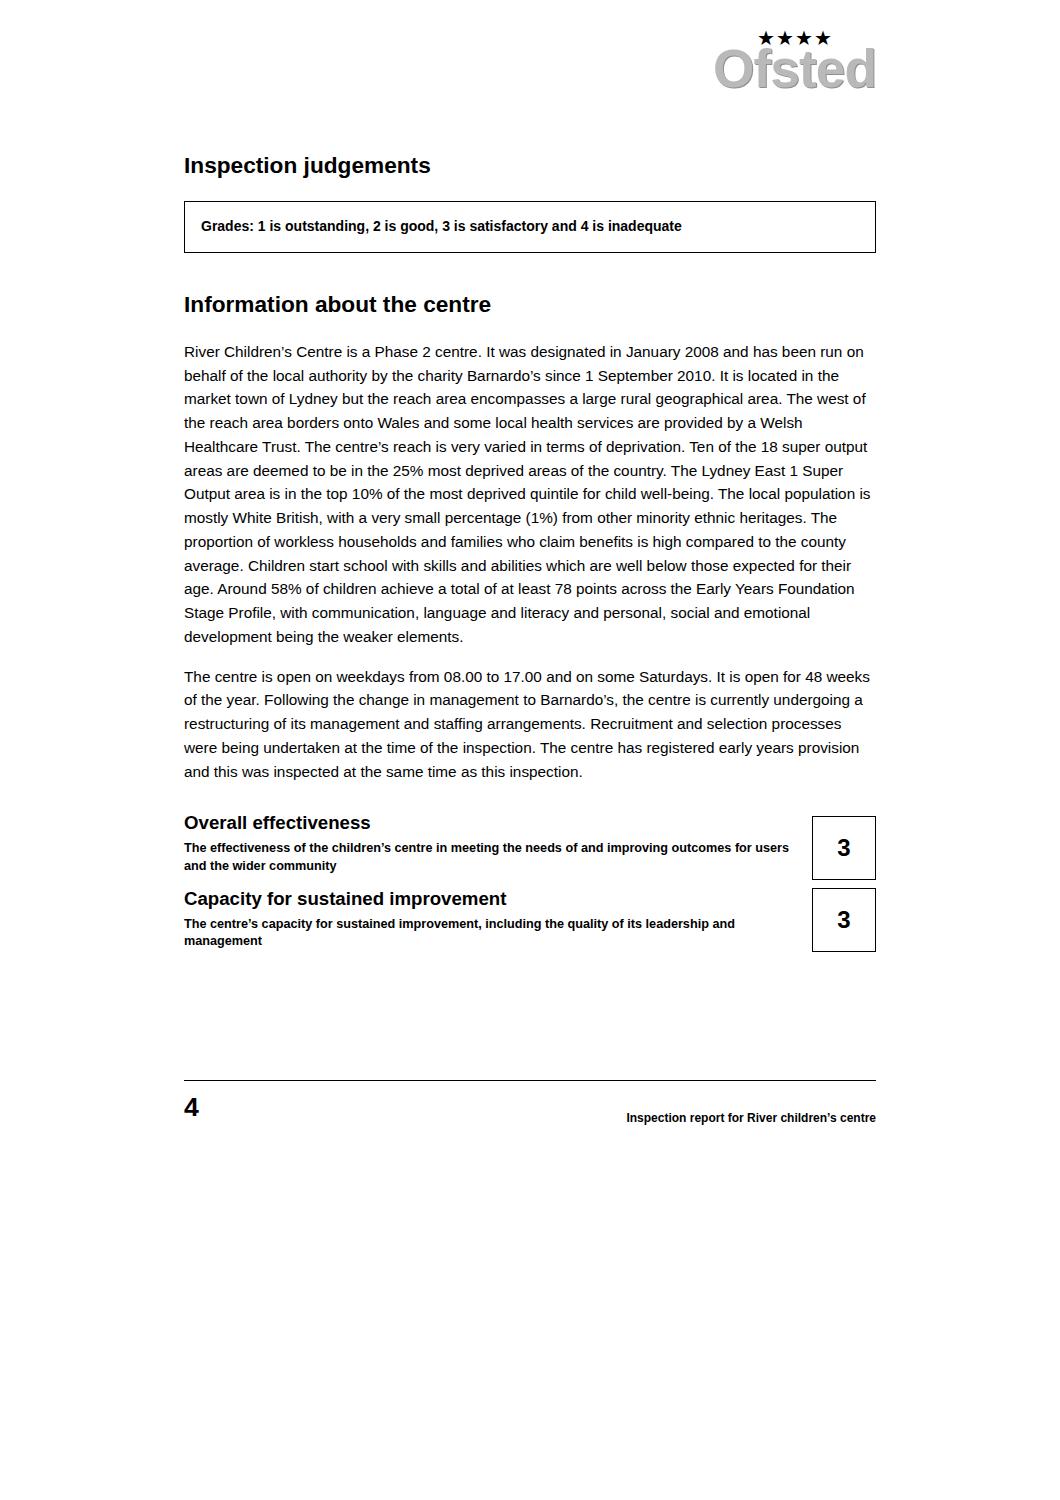★★★★
Ofsted
Inspection judgements
Grades: 1 is outstanding, 2 is good, 3 is satisfactory and 4 is inadequate
Information about the centre
River Children’s Centre is a Phase 2 centre. It was designated in January 2008 and has been run on behalf of the local authority by the charity Barnardo’s since 1 September 2010. It is located in the market town of Lydney but the reach area encompasses a large rural geographical area. The west of the reach area borders onto Wales and some local health services are provided by a Welsh Healthcare Trust. The centre’s reach is very varied in terms of deprivation. Ten of the 18 super output areas are deemed to be in the 25% most deprived areas of the country. The Lydney East 1 Super Output area is in the top 10% of the most deprived quintile for child well-being. The local population is mostly White British, with a very small percentage (1%) from other minority ethnic heritages. The proportion of workless households and families who claim benefits is high compared to the county average. Children start school with skills and abilities which are well below those expected for their age. Around 58% of children achieve a total of at least 78 points across the Early Years Foundation Stage Profile, with communication, language and literacy and personal, social and emotional development being the weaker elements.
The centre is open on weekdays from 08.00 to 17.00 and on some Saturdays. It is open for 48 weeks of the year. Following the change in management to Barnardo’s, the centre is currently undergoing a restructuring of its management and staffing arrangements. Recruitment and selection processes were being undertaken at the time of the inspection. The centre has registered early years provision and this was inspected at the same time as this inspection.
Overall effectiveness
The effectiveness of the children’s centre in meeting the needs of and improving outcomes for users and the wider community
Capacity for sustained improvement
The centre’s capacity for sustained improvement, including the quality of its leadership and management
3
3
4
Inspection report for River children’s centre